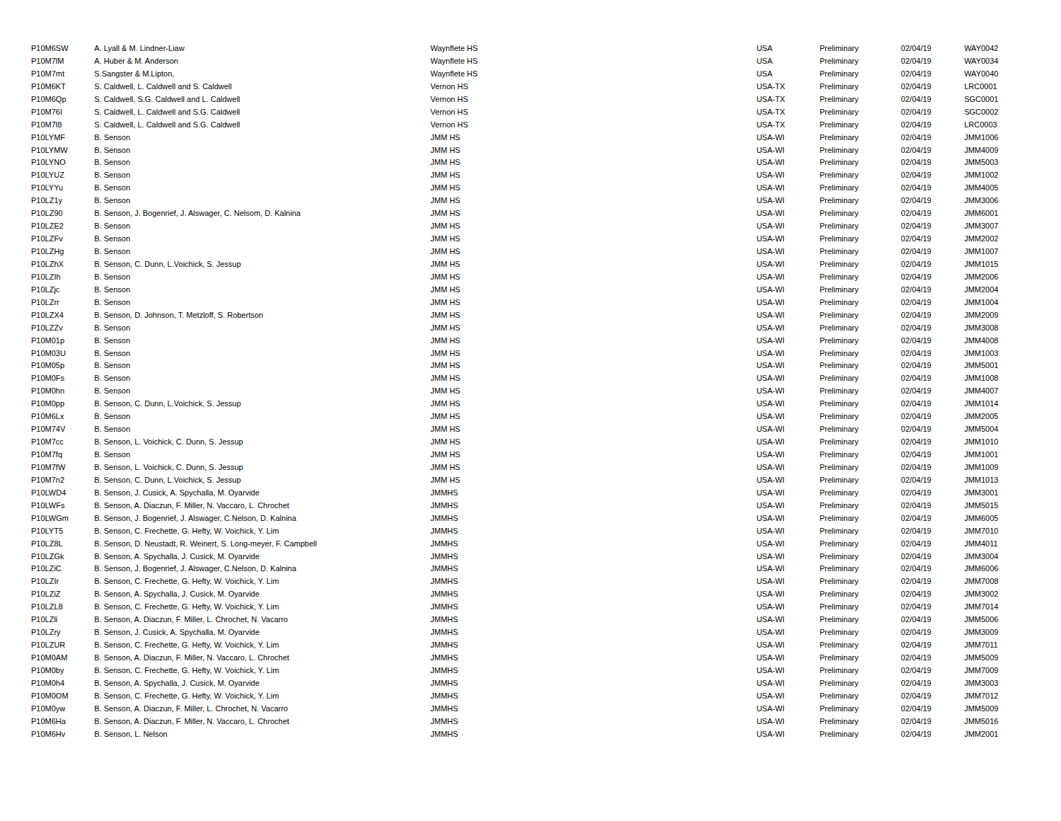| P10M6SW | A. Lyall & M. Lindner-Liaw | Waynflete HS | | USA | Preliminary | 02/04/19 | WAY0042 |
| P10M7lM | A. Huber & M. Anderson | Waynflete HS | | USA | Preliminary | 02/04/19 | WAY0034 |
| P10M7mt | S.Sangster & M.Lipton, | Waynflete HS | | USA | Preliminary | 02/04/19 | WAY0040 |
| P10M6KT | S. Caldwell, L. Caldwell and S. Caldwell | Vernon HS | | USA-TX | Preliminary | 02/04/19 | LRC0001 |
| P10M6Qp | S. Caldwell, S.G. Caldwell and L. Caldwell | Vernon HS | | USA-TX | Preliminary | 02/04/19 | SGC0001 |
| P10M76I | S. Caldwell, L. Caldwell and S.G. Caldwell | Vernon HS | | USA-TX | Preliminary | 02/04/19 | SGC0002 |
| P10M7l8 | S. Caldwell, L. Caldwell and S.G. Caldwell | Vernon HS | | USA-TX | Preliminary | 02/04/19 | LRC0003 |
| P10LYMF | B. Senson | JMM HS | | USA-WI | Preliminary | 02/04/19 | JMM1006 |
| P10LYMW | B. Senson | JMM HS | | USA-WI | Preliminary | 02/04/19 | JMM4009 |
| P10LYNO | B. Senson | JMM HS | | USA-WI | Preliminary | 02/04/19 | JMM5003 |
| P10LYUZ | B. Senson | JMM HS | | USA-WI | Preliminary | 02/04/19 | JMM1002 |
| P10LYYu | B. Senson | JMM HS | | USA-WI | Preliminary | 02/04/19 | JMM4005 |
| P10LZ1y | B. Senson | JMM HS | | USA-WI | Preliminary | 02/04/19 | JMM3006 |
| P10LZ90 | B. Senson, J. Bogenrief, J. Alswager, C. Nelsom, D. Kalnina | JMM HS | | USA-WI | Preliminary | 02/04/19 | JMM6001 |
| P10LZE2 | B. Senson | JMM HS | | USA-WI | Preliminary | 02/04/19 | JMM3007 |
| P10LZFv | B. Senson | JMM HS | | USA-WI | Preliminary | 02/04/19 | JMM2002 |
| P10LZHg | B. Senson | JMM HS | | USA-WI | Preliminary | 02/04/19 | JMM1007 |
| P10LZhX | B. Senson, C. Dunn, L.Voichick, S. Jessup | JMM HS | | USA-WI | Preliminary | 02/04/19 | JMM1015 |
| P10LZIh | B. Senson | JMM HS | | USA-WI | Preliminary | 02/04/19 | JMM2006 |
| P10LZjc | B. Senson | JMM HS | | USA-WI | Preliminary | 02/04/19 | JMM2004 |
| P10LZrr | B. Senson | JMM HS | | USA-WI | Preliminary | 02/04/19 | JMM1004 |
| P10LZX4 | B. Senson, D. Johnson, T. Metzloff, S. Robertson | JMM HS | | USA-WI | Preliminary | 02/04/19 | JMM2009 |
| P10LZZv | B. Senson | JMM HS | | USA-WI | Preliminary | 02/04/19 | JMM3008 |
| P10M01p | B. Senson | JMM HS | | USA-WI | Preliminary | 02/04/19 | JMM4008 |
| P10M03U | B. Senson | JMM HS | | USA-WI | Preliminary | 02/04/19 | JMM1003 |
| P10M05p | B. Senson | JMM HS | | USA-WI | Preliminary | 02/04/19 | JMM5001 |
| P10M0Fs | B. Senson | JMM HS | | USA-WI | Preliminary | 02/04/19 | JMM1008 |
| P10M0hn | B. Senson | JMM HS | | USA-WI | Preliminary | 02/04/19 | JMM4007 |
| P10M0pp | B. Senson, C. Dunn, L.Voichick, S. Jessup | JMM HS | | USA-WI | Preliminary | 02/04/19 | JMM1014 |
| P10M6Lx | B. Senson | JMM HS | | USA-WI | Preliminary | 02/04/19 | JMM2005 |
| P10M74V | B. Senson | JMM HS | | USA-WI | Preliminary | 02/04/19 | JMM5004 |
| P10M7cc | B. Senson, L. Voichick, C. Dunn, S. Jessup | JMM HS | | USA-WI | Preliminary | 02/04/19 | JMM1010 |
| P10M7fq | B. Senson | JMM HS | | USA-WI | Preliminary | 02/04/19 | JMM1001 |
| P10M7fW | B. Senson, L. Voichick, C. Dunn, S. Jessup | JMM HS | | USA-WI | Preliminary | 02/04/19 | JMM1009 |
| P10M7n2 | B. Senson, C. Dunn, L.Voichick, S. Jessup | JMM HS | | USA-WI | Preliminary | 02/04/19 | JMM1013 |
| P10LWD4 | B. Senson, J. Cusick, A. Spychalla, M. Oyarvide | JMMHS | | USA-WI | Preliminary | 02/04/19 | JMM3001 |
| P10LWFs | B. Senson, A. Diaczun, F. Miller, N. Vaccaro, L. Chrochet | JMMHS | | USA-WI | Preliminary | 02/04/19 | JMM5015 |
| P10LWGm | B. Senson, J. Bogenrief, J. Alswager, C.Nelson, D. Kalnina | JMMHS | | USA-WI | Preliminary | 02/04/19 | JMM6005 |
| P10LYT5 | B. Senson, C. Frechette, G. Hefty, W. Voichick, Y. Lim | JMMHS | | USA-WI | Preliminary | 02/04/19 | JMM7010 |
| P10LZ8L | B. Senson, D. Neustadt, R. Weinert, S. Long-meyer, F. Campbell | JMMHS | | USA-WI | Preliminary | 02/04/19 | JMM4011 |
| P10LZGk | B. Senson, A. Spychalla, J. Cusick, M. Oyarvide | JMMHS | | USA-WI | Preliminary | 02/04/19 | JMM3004 |
| P10LZiC | B. Senson, J. Bogenrief, J. Alswager, C.Nelson, D. Kalnina | JMMHS | | USA-WI | Preliminary | 02/04/19 | JMM6006 |
| P10LZIr | B. Senson, C. Frechette, G. Hefty, W. Voichick, Y. Lim | JMMHS | | USA-WI | Preliminary | 02/04/19 | JMM7008 |
| P10LZiZ | B. Senson, A. Spychalla, J. Cusick, M. Oyarvide | JMMHS | | USA-WI | Preliminary | 02/04/19 | JMM3002 |
| P10LZL8 | B. Senson, C. Frechette, G. Hefty, W. Voichick, Y. Lim | JMMHS | | USA-WI | Preliminary | 02/04/19 | JMM7014 |
| P10LZli | B. Senson, A. Diaczun, F. Miller, L. Chrochet, N. Vacarro | JMMHS | | USA-WI | Preliminary | 02/04/19 | JMM5006 |
| P10LZry | B. Senson, J. Cusick, A. Spychalla, M. Oyarvide | JMMHS | | USA-WI | Preliminary | 02/04/19 | JMM3009 |
| P10LZUR | B. Senson, C. Frechette, G. Hefty, W. Voichick, Y. Lim | JMMHS | | USA-WI | Preliminary | 02/04/19 | JMM7011 |
| P10M0AM | B. Senson, A. Diaczun, F. Miller, N. Vaccaro, L. Chrochet | JMMHS | | USA-WI | Preliminary | 02/04/19 | JMM5009 |
| P10M0by | B. Senson, C. Frechette, G. Hefty, W. Voichick, Y. Lim | JMMHS | | USA-WI | Preliminary | 02/04/19 | JMM7009 |
| P10M0h4 | B. Senson, A. Spychalla, J. Cusick, M. Oyarvide | JMMHS | | USA-WI | Preliminary | 02/04/19 | JMM3003 |
| P10M0OM | B. Senson, C. Frechette, G. Hefty, W. Voichick, Y. Lim | JMMHS | | USA-WI | Preliminary | 02/04/19 | JMM7012 |
| P10M0yw | B. Senson, A. Diaczun, F. Miller, L. Chrochet, N. Vacarro | JMMHS | | USA-WI | Preliminary | 02/04/19 | JMM5009 |
| P10M6Ha | B. Senson, A. Diaczun, F. Miller, N. Vaccaro, L. Chrochet | JMMHS | | USA-WI | Preliminary | 02/04/19 | JMM5016 |
| P10M6Hv | B. Senson, L. Nelson | JMMHS | | USA-WI | Preliminary | 02/04/19 | JMM2001 |